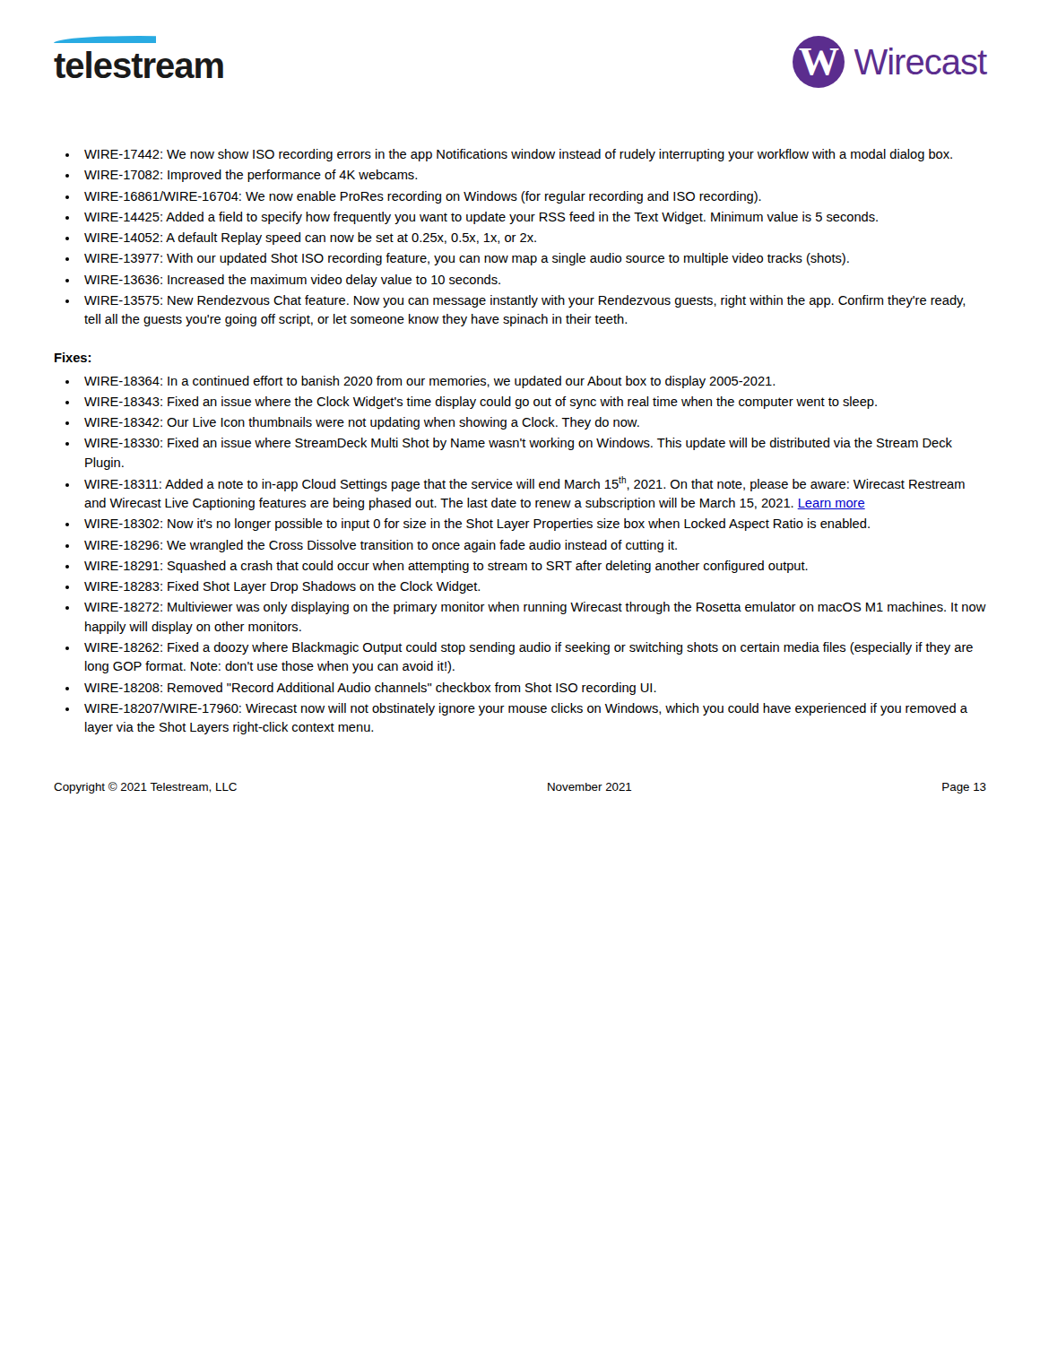telestream
W
Wirecast
WIRE-17442: We now show ISO recording errors in the app Notifications window instead of rudely interrupting your workflow with a modal dialog box.
WIRE-17082: Improved the performance of 4K webcams.
WIRE-16861/WIRE-16704: We now enable ProRes recording on Windows (for regular recording and ISO recording).
WIRE-14425: Added a field to specify how frequently you want to update your RSS feed in the Text Widget. Minimum value is 5 seconds.
WIRE-14052: A default Replay speed can now be set at 0.25x, 0.5x, 1x, or 2x.
WIRE-13977: With our updated Shot ISO recording feature, you can now map a single audio source to multiple video tracks (shots).
WIRE-13636: Increased the maximum video delay value to 10 seconds.
WIRE-13575: New Rendezvous Chat feature. Now you can message instantly with your Rendezvous guests, right within the app. Confirm they're ready, tell all the guests you're going off script, or let someone know they have spinach in their teeth.
Fixes:
WIRE-18364: In a continued effort to banish 2020 from our memories, we updated our About box to display 2005-2021.
WIRE-18343: Fixed an issue where the Clock Widget's time display could go out of sync with real time when the computer went to sleep.
WIRE-18342: Our Live Icon thumbnails were not updating when showing a Clock. They do now.
WIRE-18330: Fixed an issue where StreamDeck Multi Shot by Name wasn't working on Windows. This update will be distributed via the Stream Deck Plugin.
WIRE-18311: Added a note to in-app Cloud Settings page that the service will end March 15th, 2021. On that note, please be aware: Wirecast Restream and Wirecast Live Captioning features are being phased out. The last date to renew a subscription will be March 15, 2021. Learn more
WIRE-18302: Now it's no longer possible to input 0 for size in the Shot Layer Properties size box when Locked Aspect Ratio is enabled.
WIRE-18296: We wrangled the Cross Dissolve transition to once again fade audio instead of cutting it.
WIRE-18291: Squashed a crash that could occur when attempting to stream to SRT after deleting another configured output.
WIRE-18283: Fixed Shot Layer Drop Shadows on the Clock Widget.
WIRE-18272: Multiviewer was only displaying on the primary monitor when running Wirecast through the Rosetta emulator on macOS M1 machines. It now happily will display on other monitors.
WIRE-18262: Fixed a doozy where Blackmagic Output could stop sending audio if seeking or switching shots on certain media files (especially if they are long GOP format. Note: don't use those when you can avoid it!).
WIRE-18208: Removed "Record Additional Audio channels" checkbox from Shot ISO recording UI.
WIRE-18207/WIRE-17960: Wirecast now will not obstinately ignore your mouse clicks on Windows, which you could have experienced if you removed a layer via the Shot Layers right-click context menu.
Copyright © 2021 Telestream, LLC November 2021 Page 13